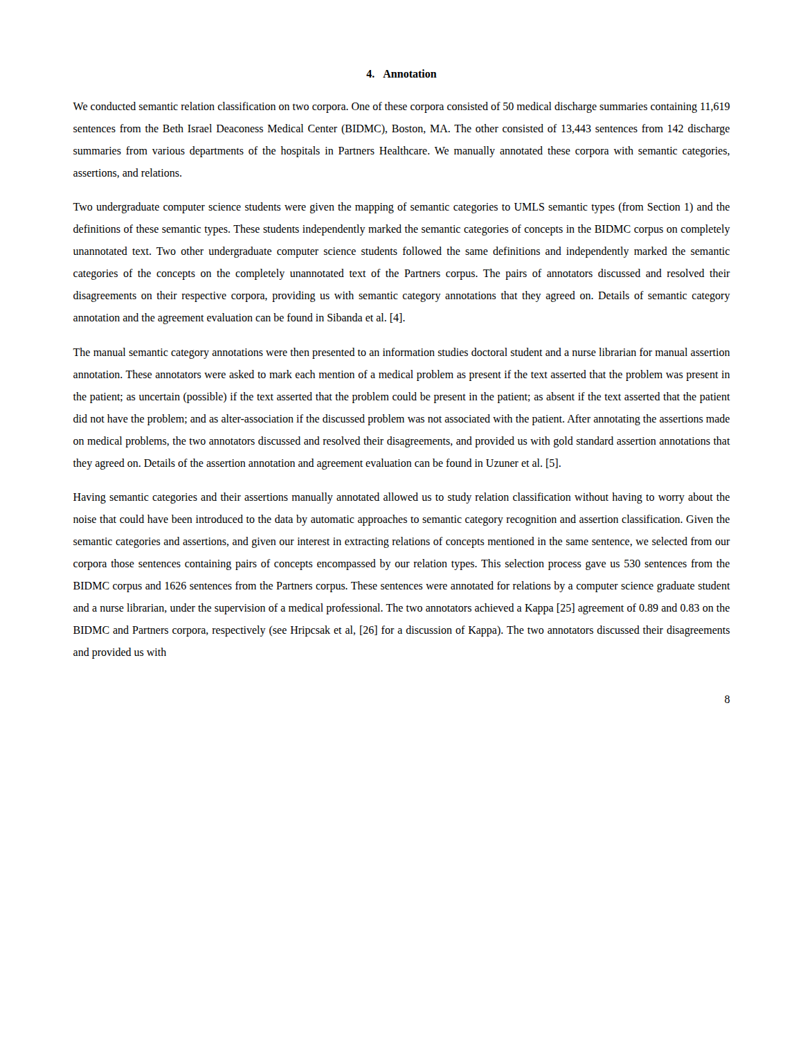4. Annotation
We conducted semantic relation classification on two corpora. One of these corpora consisted of 50 medical discharge summaries containing 11,619 sentences from the Beth Israel Deaconess Medical Center (BIDMC), Boston, MA. The other consisted of 13,443 sentences from 142 discharge summaries from various departments of the hospitals in Partners Healthcare. We manually annotated these corpora with semantic categories, assertions, and relations.
Two undergraduate computer science students were given the mapping of semantic categories to UMLS semantic types (from Section 1) and the definitions of these semantic types. These students independently marked the semantic categories of concepts in the BIDMC corpus on completely unannotated text. Two other undergraduate computer science students followed the same definitions and independently marked the semantic categories of the concepts on the completely unannotated text of the Partners corpus. The pairs of annotators discussed and resolved their disagreements on their respective corpora, providing us with semantic category annotations that they agreed on. Details of semantic category annotation and the agreement evaluation can be found in Sibanda et al. [4].
The manual semantic category annotations were then presented to an information studies doctoral student and a nurse librarian for manual assertion annotation. These annotators were asked to mark each mention of a medical problem as present if the text asserted that the problem was present in the patient; as uncertain (possible) if the text asserted that the problem could be present in the patient; as absent if the text asserted that the patient did not have the problem; and as alter-association if the discussed problem was not associated with the patient. After annotating the assertions made on medical problems, the two annotators discussed and resolved their disagreements, and provided us with gold standard assertion annotations that they agreed on. Details of the assertion annotation and agreement evaluation can be found in Uzuner et al. [5].
Having semantic categories and their assertions manually annotated allowed us to study relation classification without having to worry about the noise that could have been introduced to the data by automatic approaches to semantic category recognition and assertion classification. Given the semantic categories and assertions, and given our interest in extracting relations of concepts mentioned in the same sentence, we selected from our corpora those sentences containing pairs of concepts encompassed by our relation types. This selection process gave us 530 sentences from the BIDMC corpus and 1626 sentences from the Partners corpus. These sentences were annotated for relations by a computer science graduate student and a nurse librarian, under the supervision of a medical professional. The two annotators achieved a Kappa [25] agreement of 0.89 and 0.83 on the BIDMC and Partners corpora, respectively (see Hripcsak et al, [26] for a discussion of Kappa). The two annotators discussed their disagreements and provided us with
8